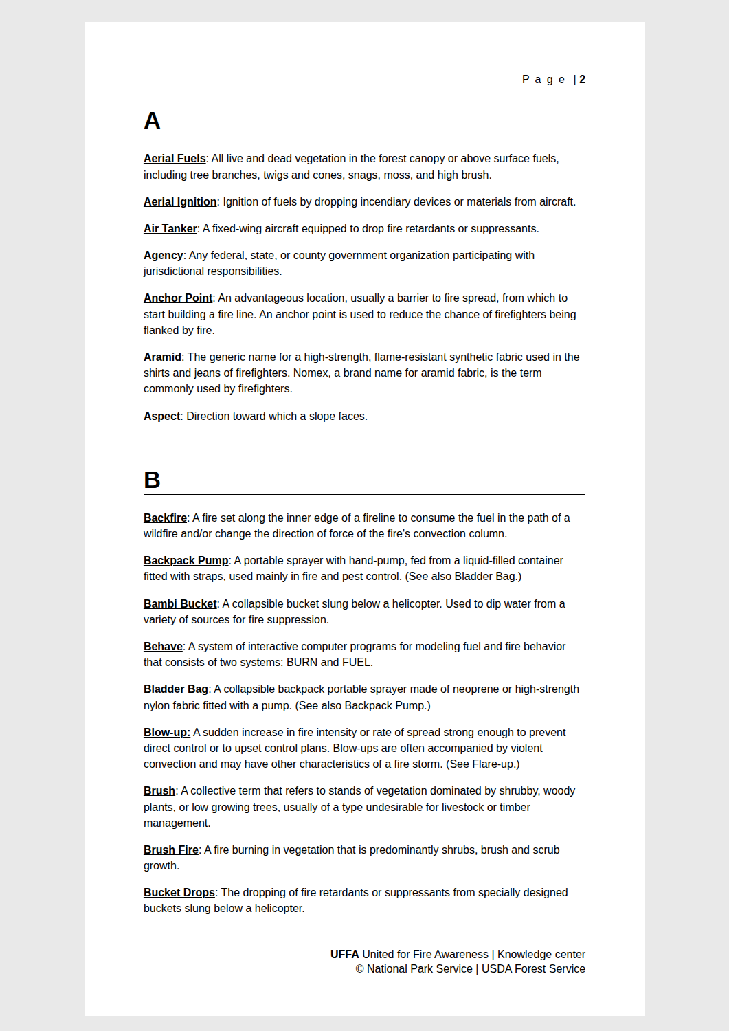P a g e | 2
A
Aerial Fuels: All live and dead vegetation in the forest canopy or above surface fuels, including tree branches, twigs and cones, snags, moss, and high brush.
Aerial Ignition: Ignition of fuels by dropping incendiary devices or materials from aircraft.
Air Tanker: A fixed-wing aircraft equipped to drop fire retardants or suppressants.
Agency: Any federal, state, or county government organization participating with jurisdictional responsibilities.
Anchor Point: An advantageous location, usually a barrier to fire spread, from which to start building a fire line. An anchor point is used to reduce the chance of firefighters being flanked by fire.
Aramid: The generic name for a high-strength, flame-resistant synthetic fabric used in the shirts and jeans of firefighters. Nomex, a brand name for aramid fabric, is the term commonly used by firefighters.
Aspect: Direction toward which a slope faces.
B
Backfire: A fire set along the inner edge of a fireline to consume the fuel in the path of a wildfire and/or change the direction of force of the fire's convection column.
Backpack Pump: A portable sprayer with hand-pump, fed from a liquid-filled container fitted with straps, used mainly in fire and pest control. (See also Bladder Bag.)
Bambi Bucket: A collapsible bucket slung below a helicopter. Used to dip water from a variety of sources for fire suppression.
Behave: A system of interactive computer programs for modeling fuel and fire behavior that consists of two systems: BURN and FUEL.
Bladder Bag: A collapsible backpack portable sprayer made of neoprene or high-strength nylon fabric fitted with a pump. (See also Backpack Pump.)
Blow-up: A sudden increase in fire intensity or rate of spread strong enough to prevent direct control or to upset control plans. Blow-ups are often accompanied by violent convection and may have other characteristics of a fire storm. (See Flare-up.)
Brush: A collective term that refers to stands of vegetation dominated by shrubby, woody plants, or low growing trees, usually of a type undesirable for livestock or timber management.
Brush Fire: A fire burning in vegetation that is predominantly shrubs, brush and scrub growth.
Bucket Drops: The dropping of fire retardants or suppressants from specially designed buckets slung below a helicopter.
UFFA United for Fire Awareness | Knowledge center
© National Park Service | USDA Forest Service